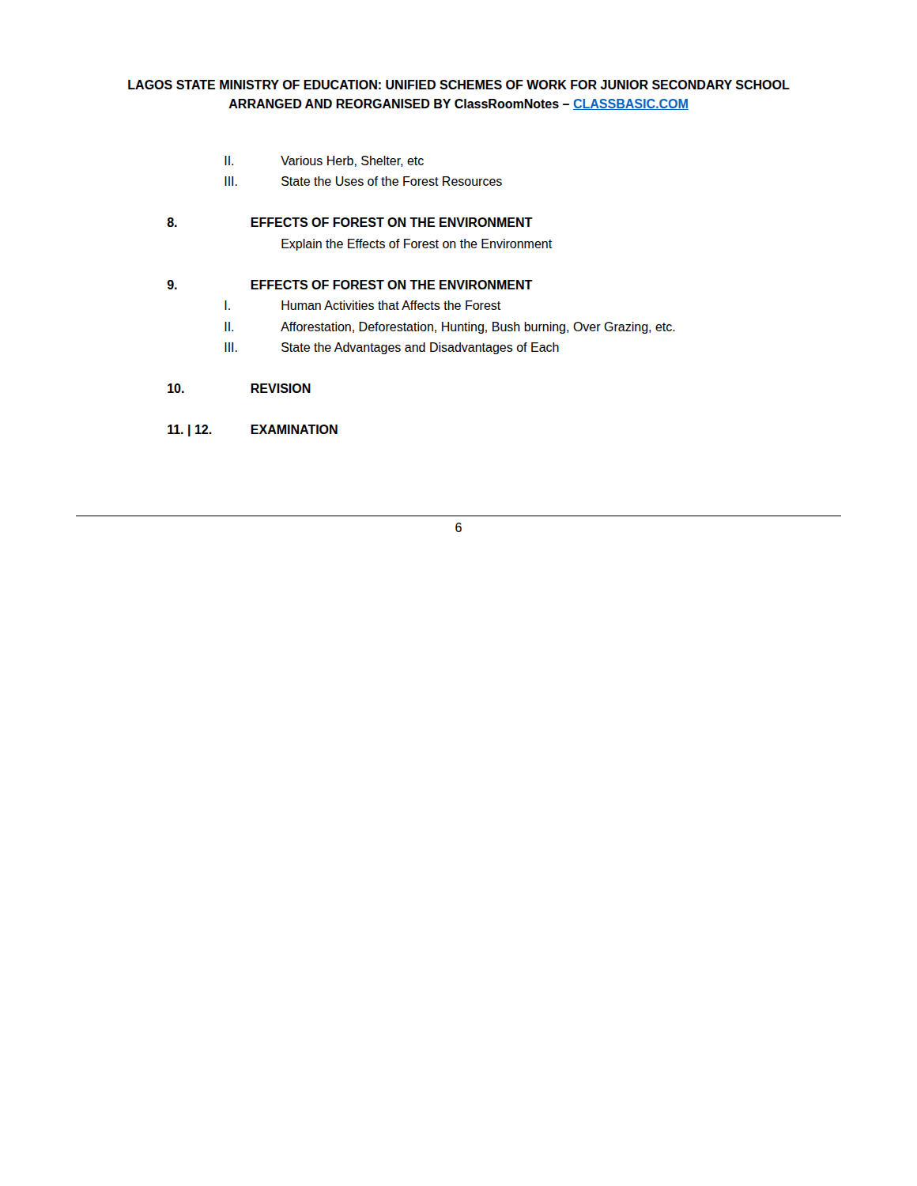LAGOS STATE MINISTRY OF EDUCATION: UNIFIED SCHEMES OF WORK FOR JUNIOR SECONDARY SCHOOL
ARRANGED AND REORGANISED BY ClassRoomNotes – CLASSBASIC.COM
II.
Various Herb, Shelter, etc
III.
State the Uses of the Forest Resources
8.
EFFECTS OF FOREST ON THE ENVIRONMENT
Explain the Effects of Forest on the Environment
9.
EFFECTS OF FOREST ON THE ENVIRONMENT
I.
Human Activities that Affects the Forest
II.
Afforestation, Deforestation, Hunting, Bush burning, Over Grazing, etc.
III.
State the Advantages and Disadvantages of Each
10.
REVISION
11. | 12.
EXAMINATION
6